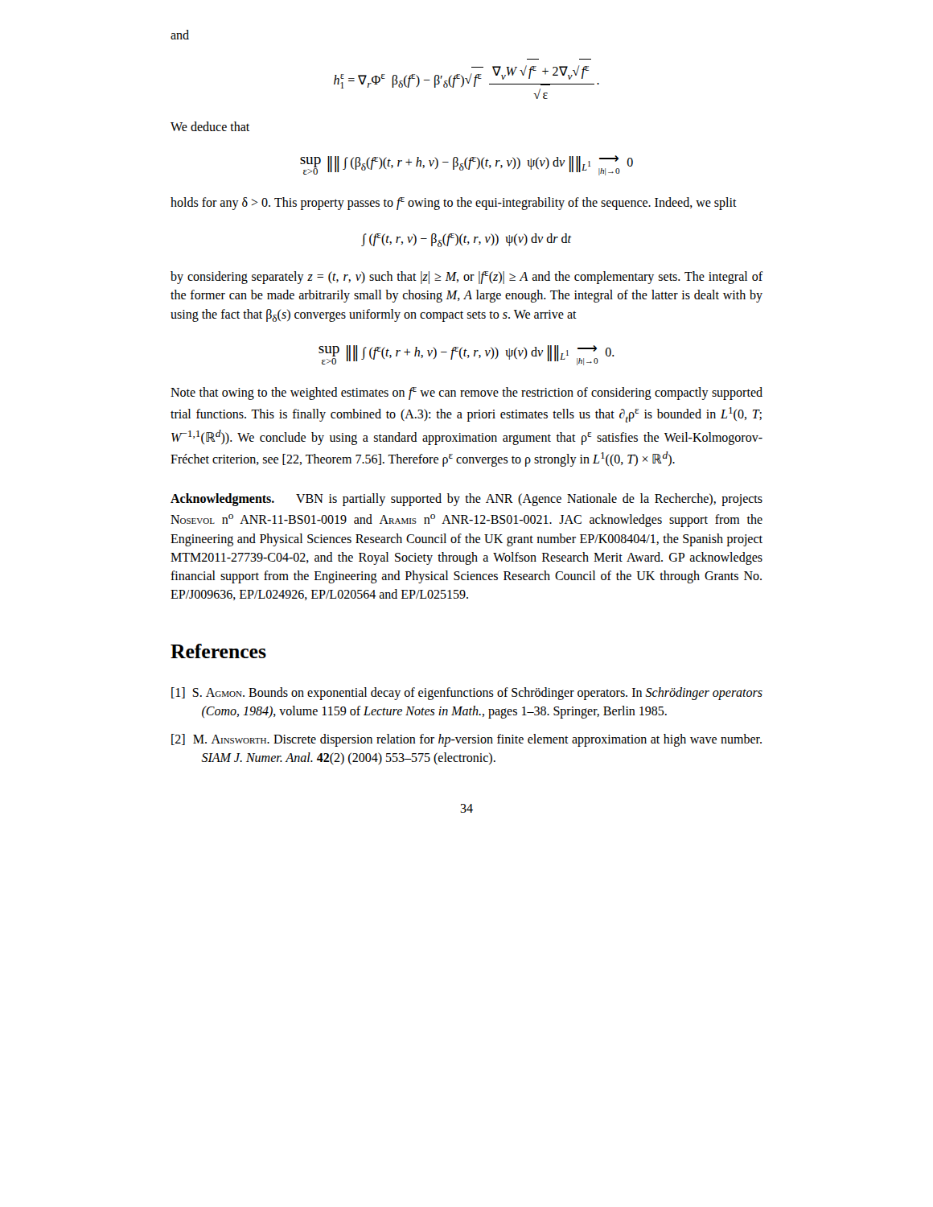and
hε 1 = ∇rΦε βδ(fε) − β′δ(fε)√fε ∇vW √fε + 2∇v√fε √ε .
We deduce that
sup
ε>0 ‖‖ ∫ (βδ(fε)(t, r + h, v) − βδ(fε)(t, r, v)) ψ(v) dv ‖‖L1 ⟶|h|→0 0
holds for any δ > 0. This property passes to fε owing to the equi-integrability of the sequence. Indeed, we split
∫ (fε(t, r, v) − βδ(fε)(t, r, v)) ψ(v) dv dr dt
by considering separately z = (t, r, v) such that |z| ≥ M, or |fε(z)| ≥ A and the complementary sets. The integral of the former can be made arbitrarily small by chosing M, A large enough. The integral of the latter is dealt with by using the fact that βδ(s) converges uniformly on compact sets to s. We arrive at
sup
ε>0 ‖‖ ∫ (fε(t, r + h, v) − fε(t, r, v)) ψ(v) dv ‖‖L1 ⟶|h|→0 0.
Note that owing to the weighted estimates on fε we can remove the restriction of considering compactly supported trial functions. This is finally combined to (A.3): the a priori estimates tells us that ∂tρε is bounded in L1(0, T; W−1,1(ℝd)). We conclude by using a standard approximation argument that ρε satisfies the Weil-Kolmogorov-Fréchet criterion, see [22, Theorem 7.56]. Therefore ρε converges to ρ strongly in L1((0, T) × ℝd).
Acknowledgments. VBN is partially supported by the ANR (Agence Nationale de la Recherche), projects Nosevol no ANR-11-BS01-0019 and Aramis no ANR-12-BS01-0021. JAC acknowledges support from the Engineering and Physical Sciences Research Council of the UK grant number EP/K008404/1, the Spanish project MTM2011-27739-C04-02, and the Royal Society through a Wolfson Research Merit Award. GP acknowledges financial support from the Engineering and Physical Sciences Research Council of the UK through Grants No. EP/J009636, EP/L024926, EP/L020564 and EP/L025159.
References
[1] S. Agmon. Bounds on exponential decay of eigenfunctions of Schrödinger operators. In Schrödinger operators (Como, 1984), volume 1159 of Lecture Notes in Math., pages 1–38. Springer, Berlin 1985.
[2] M. Ainsworth. Discrete dispersion relation for hp-version finite element approximation at high wave number. SIAM J. Numer. Anal. 42(2) (2004) 553–575 (electronic).
34